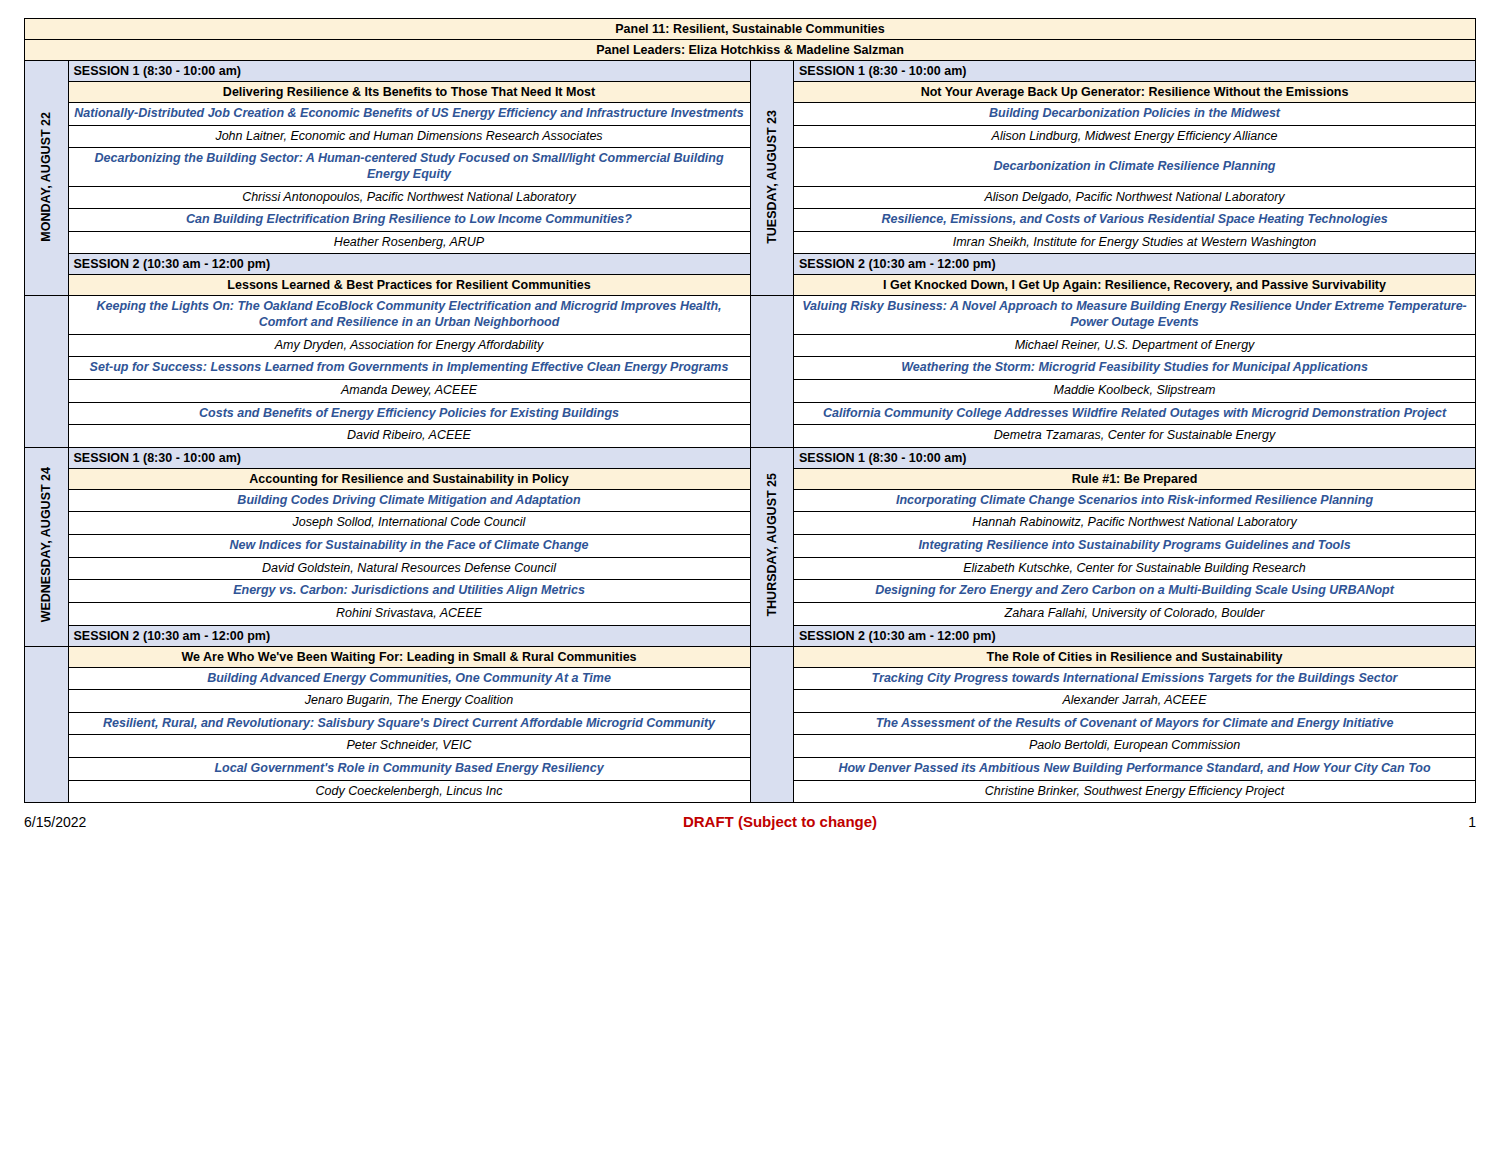| Panel 11: Resilient, Sustainable Communities |
| Panel Leaders: Eliza Hotchkiss & Madeline Salzman |
| MONDAY, AUGUST 22 | SESSION 1 (8:30 - 10:00 am) | TUESDAY, AUGUST 23 | SESSION 1 (8:30 - 10:00 am) |
| Delivering Resilience & Its Benefits to Those That Need It Most | Not Your Average Back Up Generator: Resilience Without the Emissions |
| Nationally-Distributed Job Creation & Economic Benefits of US Energy Efficiency and Infrastructure Investments | Building Decarbonization Policies in the Midwest |
| John Laitner, Economic and Human Dimensions Research Associates | Alison Lindburg, Midwest Energy Efficiency Alliance |
| Decarbonizing the Building Sector: A Human-centered Study Focused on Small/light Commercial Building Energy Equity | Decarbonization in Climate Resilience Planning |
| Chrissi Antonopoulos, Pacific Northwest National Laboratory | Alison Delgado, Pacific Northwest National Laboratory |
| Can Building Electrification Bring Resilience to Low Income Communities? | Resilience, Emissions, and Costs of Various Residential Space Heating Technologies |
| Heather Rosenberg, ARUP | Imran Sheikh, Institute for Energy Studies at Western Washington |
| SESSION 2 (10:30 am - 12:00 pm) | SESSION 2 (10:30 am - 12:00 pm) |
| Lessons Learned & Best Practices for Resilient Communities | I Get Knocked Down, I Get Up Again: Resilience, Recovery, and Passive Survivability |
| | Keeping the Lights On: The Oakland EcoBlock Community Electrification and Microgrid Improves Health, Comfort and Resilience in an Urban Neighborhood | | Valuing Risky Business: A Novel Approach to Measure Building Energy Resilience Under Extreme Temperature-Power Outage Events |
| Amy Dryden, Association for Energy Affordability | Michael Reiner, U.S. Department of Energy |
| Set-up for Success: Lessons Learned from Governments in Implementing Effective Clean Energy Programs | Weathering the Storm: Microgrid Feasibility Studies for Municipal Applications |
| Amanda Dewey, ACEEE | Maddie Koolbeck, Slipstream |
| Costs and Benefits of Energy Efficiency Policies for Existing Buildings | California Community College Addresses Wildfire Related Outages with Microgrid Demonstration Project |
| David Ribeiro, ACEEE | Demetra Tzamaras, Center for Sustainable Energy |
| WEDNESDAY, AUGUST 24 | SESSION 1 (8:30 - 10:00 am) | THURSDAY, AUGUST 25 | SESSION 1 (8:30 - 10:00 am) |
| Accounting for Resilience and Sustainability in Policy | Rule #1: Be Prepared |
| Building Codes Driving Climate Mitigation and Adaptation | Incorporating Climate Change Scenarios into Risk-informed Resilience Planning |
| Joseph Sollod, International Code Council | Hannah Rabinowitz, Pacific Northwest National Laboratory |
| New Indices for Sustainability in the Face of Climate Change | Integrating Resilience into Sustainability Programs Guidelines and Tools |
| David Goldstein, Natural Resources Defense Council | Elizabeth Kutschke, Center for Sustainable Building Research |
| Energy vs. Carbon: Jurisdictions and Utilities Align Metrics | Designing for Zero Energy and Zero Carbon on a Multi-Building Scale Using URBANopt |
| Rohini Srivastava, ACEEE | Zahara Fallahi, University of Colorado, Boulder |
| SESSION 2 (10:30 am - 12:00 pm) | SESSION 2 (10:30 am - 12:00 pm) |
| | We Are Who We've Been Waiting For: Leading in Small & Rural Communities | | The Role of Cities in Resilience and Sustainability |
| Building Advanced Energy Communities, One Community At a Time | Tracking City Progress towards International Emissions Targets for the Buildings Sector |
| Jenaro Bugarin, The Energy Coalition | Alexander Jarrah, ACEEE |
| Resilient, Rural, and Revolutionary: Salisbury Square's Direct Current Affordable Microgrid Community | The Assessment of the Results of Covenant of Mayors for Climate and Energy Initiative |
| Peter Schneider, VEIC | Paolo Bertoldi, European Commission |
| Local Government's Role in Community Based Energy Resiliency | How Denver Passed its Ambitious New Building Performance Standard, and How Your City Can Too |
| Cody Coeckelenbergh, Lincus Inc | Christine Brinker, Southwest Energy Efficiency Project |
6/15/2022
DRAFT (Subject to change)
1